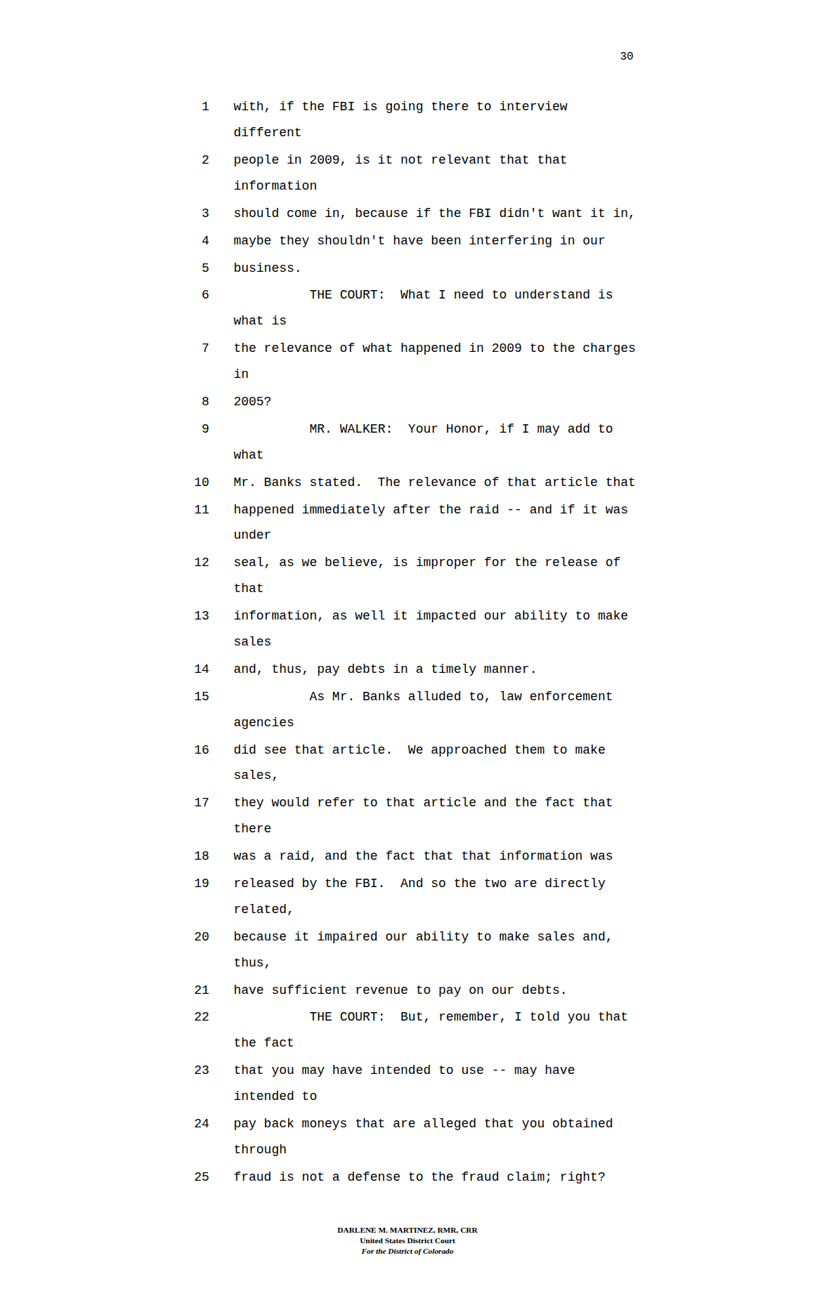30
| 1 | with, if the FBI is going there to interview different |
| 2 | people in 2009, is it not relevant that that information |
| 3 | should come in, because if the FBI didn't want it in, |
| 4 | maybe they shouldn't have been interfering in our |
| 5 | business. |
| 6 | THE COURT: What I need to understand is what is |
| 7 | the relevance of what happened in 2009 to the charges in |
| 8 | 2005? |
| 9 | MR. WALKER: Your Honor, if I may add to what |
| 10 | Mr. Banks stated. The relevance of that article that |
| 11 | happened immediately after the raid -- and if it was under |
| 12 | seal, as we believe, is improper for the release of that |
| 13 | information, as well it impacted our ability to make sales |
| 14 | and, thus, pay debts in a timely manner. |
| 15 | As Mr. Banks alluded to, law enforcement agencies |
| 16 | did see that article. We approached them to make sales, |
| 17 | they would refer to that article and the fact that there |
| 18 | was a raid, and the fact that that information was |
| 19 | released by the FBI. And so the two are directly related, |
| 20 | because it impaired our ability to make sales and, thus, |
| 21 | have sufficient revenue to pay on our debts. |
| 22 | THE COURT: But, remember, I told you that the fact |
| 23 | that you may have intended to use -- may have intended to |
| 24 | pay back moneys that are alleged that you obtained through |
| 25 | fraud is not a defense to the fraud claim; right? |
DARLENE M. MARTINEZ, RMR, CRR
United States District Court
For the District of Colorado